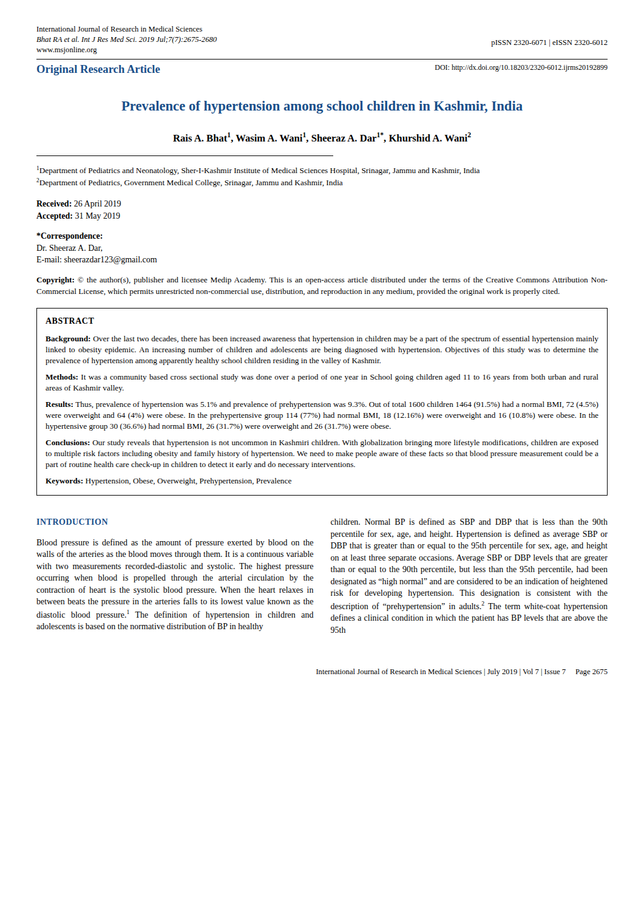International Journal of Research in Medical Sciences
Bhat RA et al. Int J Res Med Sci. 2019 Jul;7(7):2675-2680
www.msjonline.org
pISSN 2320-6071 | eISSN 2320-6012
Original Research Article
DOI: http://dx.doi.org/10.18203/2320-6012.ijrms20192899
Prevalence of hypertension among school children in Kashmir, India
Rais A. Bhat1, Wasim A. Wani1, Sheeraz A. Dar1*, Khurshid A. Wani2
1Department of Pediatrics and Neonatology, Sher-I-Kashmir Institute of Medical Sciences Hospital, Srinagar, Jammu and Kashmir, India
2Department of Pediatrics, Government Medical College, Srinagar, Jammu and Kashmir, India
Received: 26 April 2019
Accepted: 31 May 2019
*Correspondence:
Dr. Sheeraz A. Dar,
E-mail: sheerazdar123@gmail.com
Copyright: © the author(s), publisher and licensee Medip Academy. This is an open-access article distributed under the terms of the Creative Commons Attribution Non-Commercial License, which permits unrestricted non-commercial use, distribution, and reproduction in any medium, provided the original work is properly cited.
ABSTRACT
Background: Over the last two decades, there has been increased awareness that hypertension in children may be a part of the spectrum of essential hypertension mainly linked to obesity epidemic. An increasing number of children and adolescents are being diagnosed with hypertension. Objectives of this study was to determine the prevalence of hypertension among apparently healthy school children residing in the valley of Kashmir.
Methods: It was a community based cross sectional study was done over a period of one year in School going children aged 11 to 16 years from both urban and rural areas of Kashmir valley.
Results: Thus, prevalence of hypertension was 5.1% and prevalence of prehypertension was 9.3%. Out of total 1600 children 1464 (91.5%) had a normal BMI, 72 (4.5%) were overweight and 64 (4%) were obese. In the prehypertensive group 114 (77%) had normal BMI, 18 (12.16%) were overweight and 16 (10.8%) were obese. In the hypertensive group 30 (36.6%) had normal BMI, 26 (31.7%) were overweight and 26 (31.7%) were obese.
Conclusions: Our study reveals that hypertension is not uncommon in Kashmiri children. With globalization bringing more lifestyle modifications, children are exposed to multiple risk factors including obesity and family history of hypertension. We need to make people aware of these facts so that blood pressure measurement could be a part of routine health care check-up in children to detect it early and do necessary interventions.
Keywords: Hypertension, Obese, Overweight, Prehypertension, Prevalence
INTRODUCTION
Blood pressure is defined as the amount of pressure exerted by blood on the walls of the arteries as the blood moves through them. It is a continuous variable with two measurements recorded-diastolic and systolic. The highest pressure occurring when blood is propelled through the arterial circulation by the contraction of heart is the systolic blood pressure. When the heart relaxes in between beats the pressure in the arteries falls to its lowest value known as the diastolic blood pressure.1 The definition of hypertension in children and adolescents is based on the normative distribution of BP in healthy
children. Normal BP is defined as SBP and DBP that is less than the 90th percentile for sex, age, and height. Hypertension is defined as average SBP or DBP that is greater than or equal to the 95th percentile for sex, age, and height on at least three separate occasions. Average SBP or DBP levels that are greater than or equal to the 90th percentile, but less than the 95th percentile, had been designated as “high normal” and are considered to be an indication of heightened risk for developing hypertension. This designation is consistent with the description of “prehypertension” in adults.2 The term white-coat hypertension defines a clinical condition in which the patient has BP levels that are above the 95th
International Journal of Research in Medical Sciences | July 2019 | Vol 7 | Issue 7 Page 2675